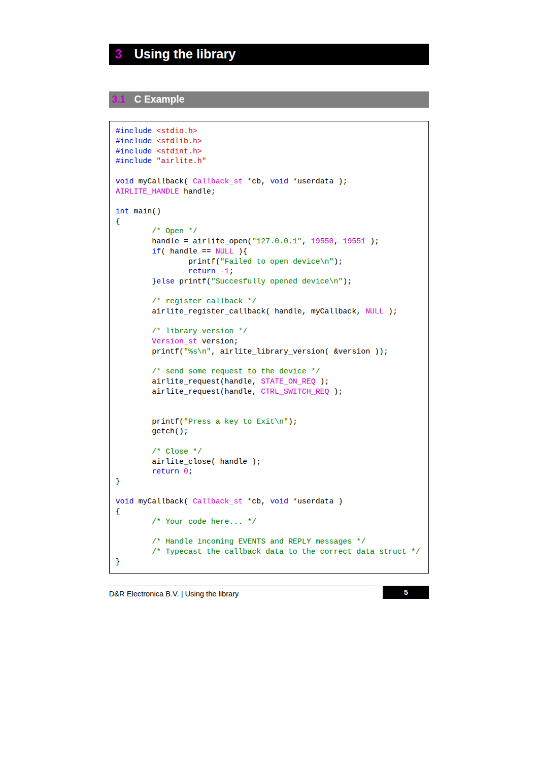3 Using the library
3.1 C Example
#include <stdio.h>
#include <stdlib.h>
#include <stdint.h>
#include "airlite.h"

void myCallback( Callback_st *cb, void *userdata );
AIRLITE_HANDLE handle;

int main()
{
        /* Open */
        handle = airlite_open("127.0.0.1", 19550, 19551 );
        if( handle == NULL ){
                printf("Failed to open device\n");
                return -1;
        }else printf("Succesfully opened device\n");

        /* register callback */
        airlite_register_callback( handle, myCallback, NULL );

        /* library version */
        Version_st version;
        printf("%s\n", airlite_library_version( &version ));

        /* send some request to the device */
        airlite_request(handle, STATE_ON_REQ );
        airlite_request(handle, CTRL_SWITCH_REQ );


        printf("Press a key to Exit\n");
        getch();

        /* Close */
        airlite_close( handle );
        return 0;
}

void myCallback( Callback_st *cb, void *userdata )
{
        /* Your code here... */

        /* Handle incoming EVENTS and REPLY messages */
        /* Typecast the callback data to the correct data struct */
}
D&R Electronica B.V. | Using the library
5